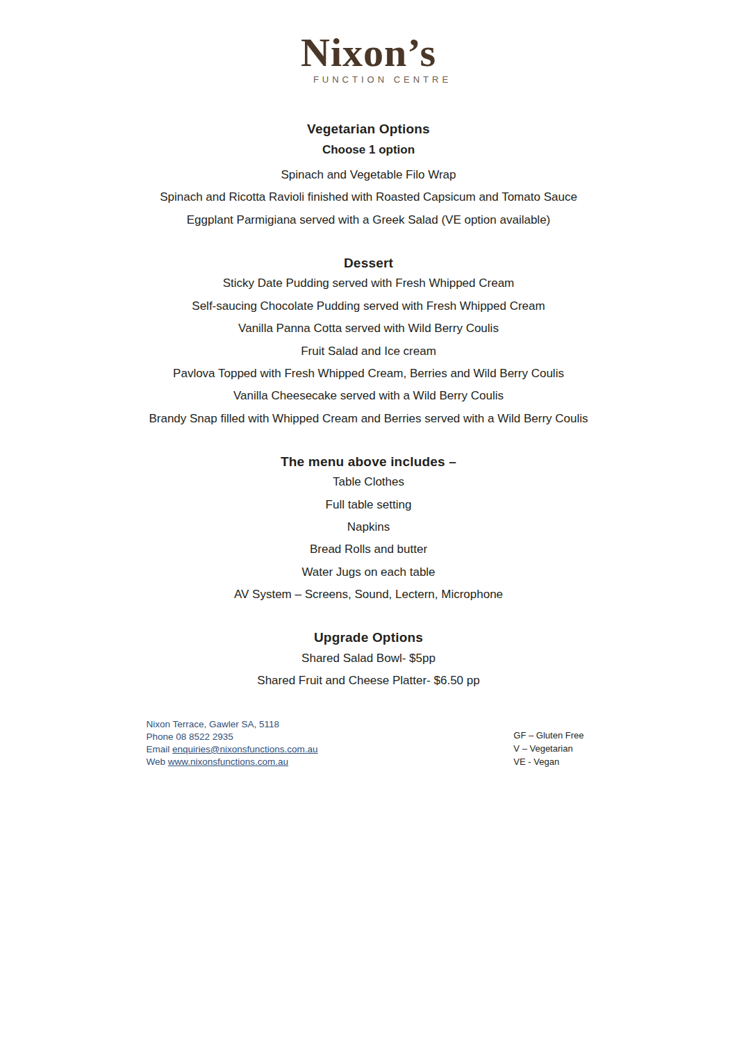Nixon’s
Function Centre
Vegetarian Options
Choose 1 option
Spinach and Vegetable Filo Wrap
Spinach and Ricotta Ravioli finished with Roasted Capsicum and Tomato Sauce
Eggplant Parmigiana served with a Greek Salad (VE option available)
Dessert
Sticky Date Pudding served with Fresh Whipped Cream
Self-saucing Chocolate Pudding served with Fresh Whipped Cream
Vanilla Panna Cotta served with Wild Berry Coulis
Fruit Salad and Ice cream
Pavlova Topped with Fresh Whipped Cream, Berries and Wild Berry Coulis
Vanilla Cheesecake served with a Wild Berry Coulis
Brandy Snap filled with Whipped Cream and Berries served with a Wild Berry Coulis
The menu above includes –
Table Clothes
Full table setting
Napkins
Bread Rolls and butter
Water Jugs on each table
AV System – Screens, Sound, Lectern, Microphone
Upgrade Options
Shared Salad Bowl- $5pp
Shared Fruit and Cheese Platter- $6.50 pp
Nixon Terrace, Gawler SA, 5118
Phone 08 8522 2935
Email enquiries@nixonsfunctions.com.au
Web www.nixonsfunctions.com.au
GF – Gluten Free
V – Vegetarian
VE - Vegan